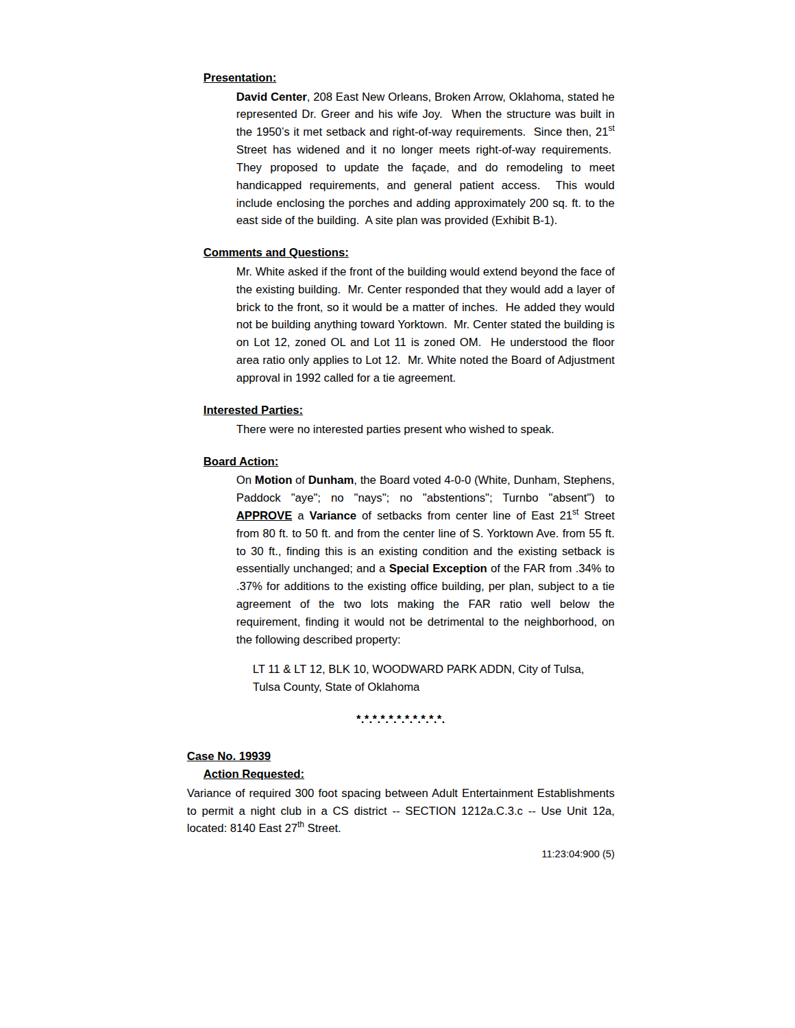Presentation:
David Center, 208 East New Orleans, Broken Arrow, Oklahoma, stated he represented Dr. Greer and his wife Joy. When the structure was built in the 1950’s it met setback and right-of-way requirements. Since then, 21st Street has widened and it no longer meets right-of-way requirements. They proposed to update the façade, and do remodeling to meet handicapped requirements, and general patient access. This would include enclosing the porches and adding approximately 200 sq. ft. to the east side of the building. A site plan was provided (Exhibit B-1).
Comments and Questions:
Mr. White asked if the front of the building would extend beyond the face of the existing building. Mr. Center responded that they would add a layer of brick to the front, so it would be a matter of inches. He added they would not be building anything toward Yorktown. Mr. Center stated the building is on Lot 12, zoned OL and Lot 11 is zoned OM. He understood the floor area ratio only applies to Lot 12. Mr. White noted the Board of Adjustment approval in 1992 called for a tie agreement.
Interested Parties:
There were no interested parties present who wished to speak.
Board Action:
On Motion of Dunham, the Board voted 4-0-0 (White, Dunham, Stephens, Paddock "aye"; no "nays"; no "abstentions"; Turnbo "absent") to APPROVE a Variance of setbacks from center line of East 21st Street from 80 ft. to 50 ft. and from the center line of S. Yorktown Ave. from 55 ft. to 30 ft., finding this is an existing condition and the existing setback is essentially unchanged; and a Special Exception of the FAR from .34% to .37% for additions to the existing office building, per plan, subject to a tie agreement of the two lots making the FAR ratio well below the requirement, finding it would not be detrimental to the neighborhood, on the following described property:
LT 11 & LT 12, BLK 10, WOODWARD PARK ADDN, City of Tulsa, Tulsa County, State of Oklahoma
*.*.*.*.*.*.*.*.*.*.*.
Case No. 19939
Action Requested:
Variance of required 300 foot spacing between Adult Entertainment Establishments to permit a night club in a CS district -- SECTION 1212a.C.3.c -- Use Unit 12a, located: 8140 East 27th Street.
11:23:04:900 (5)